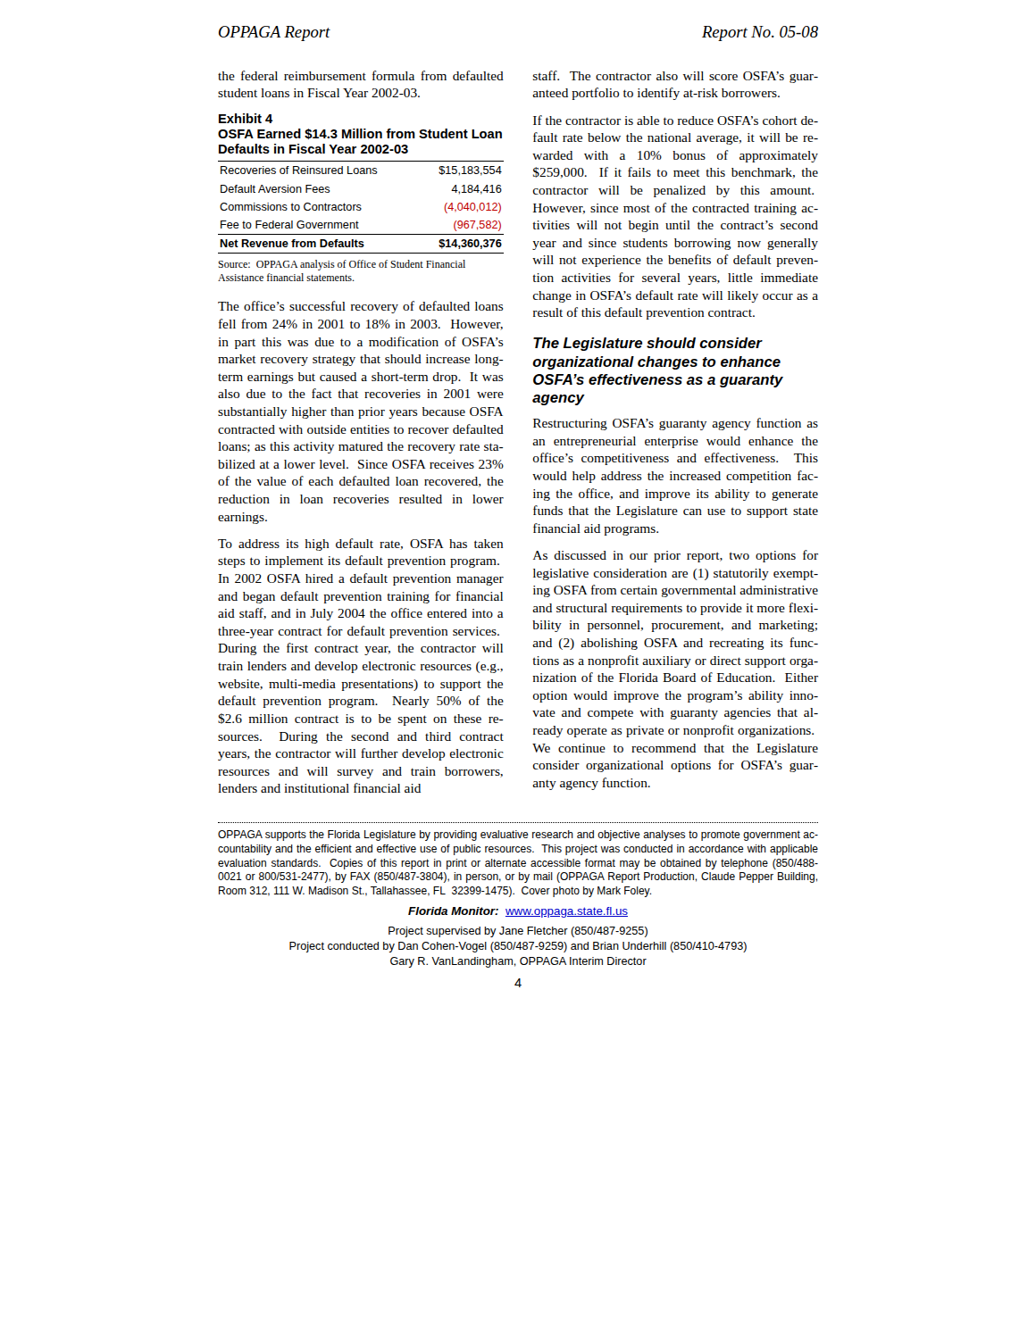OPPAGA Report Report No. 05-08
the federal reimbursement formula from defaulted student loans in Fiscal Year 2002-03.
Exhibit 4
OSFA Earned $14.3 Million from Student Loan Defaults in Fiscal Year 2002-03
| Recoveries of Reinsured Loans | $15,183,554 |
| Default Aversion Fees | 4,184,416 |
| Commissions to Contractors | (4,040,012) |
| Fee to Federal Government | (967,582) |
| Net Revenue from Defaults | $14,360,376 |
Source: OPPAGA analysis of Office of Student Financial Assistance financial statements.
The office’s successful recovery of defaulted loans fell from 24% in 2001 to 18% in 2003. However, in part this was due to a modification of OSFA’s market recovery strategy that should increase long-term earnings but caused a short-term drop. It was also due to the fact that recoveries in 2001 were substantially higher than prior years because OSFA contracted with outside entities to recover defaulted loans; as this activity matured the recovery rate stabilized at a lower level. Since OSFA receives 23% of the value of each defaulted loan recovered, the reduction in loan recoveries resulted in lower earnings.
To address its high default rate, OSFA has taken steps to implement its default prevention program. In 2002 OSFA hired a default prevention manager and began default prevention training for financial aid staff, and in July 2004 the office entered into a three-year contract for default prevention services. During the first contract year, the contractor will train lenders and develop electronic resources (e.g., website, multi-media presentations) to support the default prevention program. Nearly 50% of the $2.6 million contract is to be spent on these resources. During the second and third contract years, the contractor will further develop electronic resources and will survey and train borrowers, lenders and institutional financial aid
staff. The contractor also will score OSFA’s guaranteed portfolio to identify at-risk borrowers.
If the contractor is able to reduce OSFA’s cohort default rate below the national average, it will be rewarded with a 10% bonus of approximately $259,000. If it fails to meet this benchmark, the contractor will be penalized by this amount. However, since most of the contracted training activities will not begin until the contract’s second year and since students borrowing now generally will not experience the benefits of default prevention activities for several years, little immediate change in OSFA’s default rate will likely occur as a result of this default prevention contract.
The Legislature should consider organizational changes to enhance OSFA’s effectiveness as a guaranty agency
Restructuring OSFA’s guaranty agency function as an entrepreneurial enterprise would enhance the office’s competitiveness and effectiveness. This would help address the increased competition facing the office, and improve its ability to generate funds that the Legislature can use to support state financial aid programs.
As discussed in our prior report, two options for legislative consideration are (1) statutorily exempting OSFA from certain governmental administrative and structural requirements to provide it more flexibility in personnel, procurement, and marketing; and (2) abolishing OSFA and recreating its functions as a nonprofit auxiliary or direct support organization of the Florida Board of Education. Either option would improve the program’s ability innovate and compete with guaranty agencies that already operate as private or nonprofit organizations. We continue to recommend that the Legislature consider organizational options for OSFA’s guaranty agency function.
OPPAGA supports the Florida Legislature by providing evaluative research and objective analyses to promote government accountability and the efficient and effective use of public resources. This project was conducted in accordance with applicable evaluation standards. Copies of this report in print or alternate accessible format may be obtained by telephone (850/488-0021 or 800/531-2477), by FAX (850/487-3804), in person, or by mail (OPPAGA Report Production, Claude Pepper Building, Room 312, 111 W. Madison St., Tallahassee, FL 32399-1475). Cover photo by Mark Foley.
Florida Monitor: www.oppaga.state.fl.us
Project supervised by Jane Fletcher (850/487-9255)
Project conducted by Dan Cohen-Vogel (850/487-9259) and Brian Underhill (850/410-4793)
Gary R. VanLandingham, OPPAGA Interim Director
4